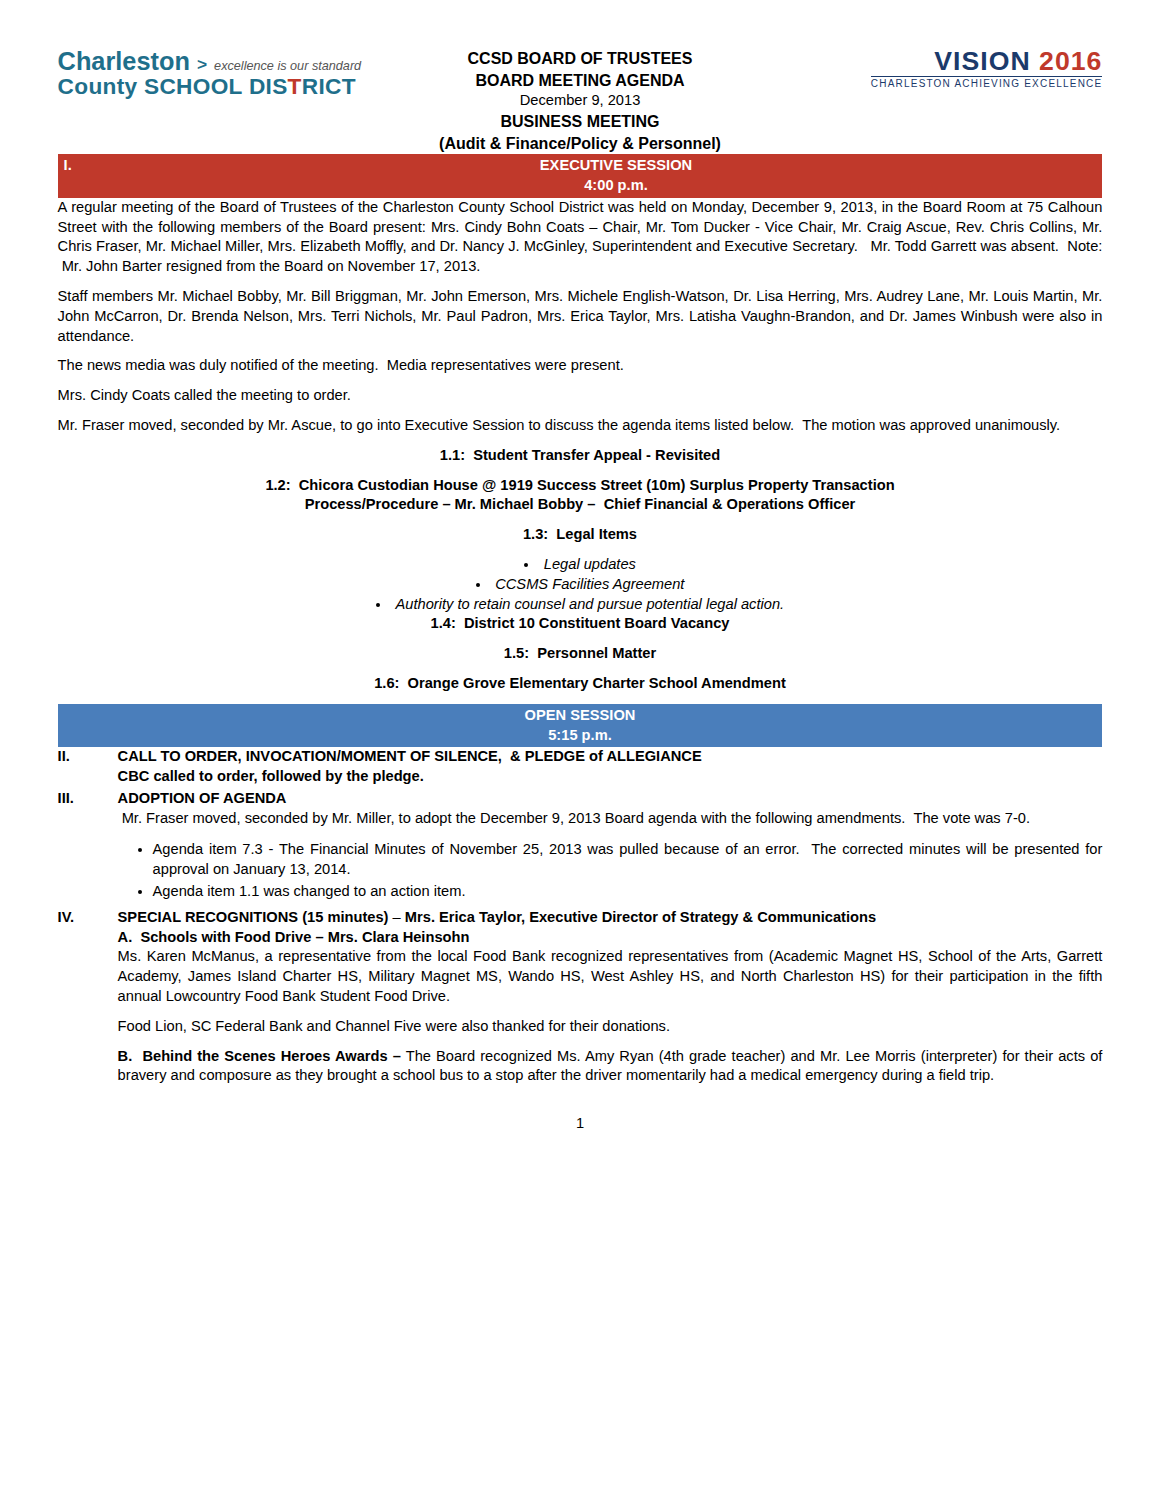Charleston > excellence is our standard
County SCHOOL DISTRICT
CCSD BOARD OF TRUSTEES
BOARD MEETING AGENDA
December 9, 2013
BUSINESS MEETING
(Audit & Finance/Policy & Personnel)
VISION 2016
CHARLESTON ACHIEVING EXCELLENCE
I.
EXECUTIVE SESSION
4:00 p.m.
A regular meeting of the Board of Trustees of the Charleston County School District was held on Monday, December 9, 2013, in the Board Room at 75 Calhoun Street with the following members of the Board present: Mrs. Cindy Bohn Coats – Chair, Mr. Tom Ducker - Vice Chair, Mr. Craig Ascue, Rev. Chris Collins, Mr. Chris Fraser, Mr. Michael Miller, Mrs. Elizabeth Moffly, and Dr. Nancy J. McGinley, Superintendent and Executive Secretary. Mr. Todd Garrett was absent. Note: Mr. John Barter resigned from the Board on November 17, 2013.
Staff members Mr. Michael Bobby, Mr. Bill Briggman, Mr. John Emerson, Mrs. Michele English-Watson, Dr. Lisa Herring, Mrs. Audrey Lane, Mr. Louis Martin, Mr. John McCarron, Dr. Brenda Nelson, Mrs. Terri Nichols, Mr. Paul Padron, Mrs. Erica Taylor, Mrs. Latisha Vaughn-Brandon, and Dr. James Winbush were also in attendance.
The news media was duly notified of the meeting. Media representatives were present.
Mrs. Cindy Coats called the meeting to order.
Mr. Fraser moved, seconded by Mr. Ascue, to go into Executive Session to discuss the agenda items listed below. The motion was approved unanimously.
1.1: Student Transfer Appeal - Revisited
1.2: Chicora Custodian House @ 1919 Success Street (10m) Surplus Property Transaction
Process/Procedure – Mr. Michael Bobby – Chief Financial & Operations Officer
1.3: Legal Items
Legal updates
CCSMS Facilities Agreement
Authority to retain counsel and pursue potential legal action.
1.4: District 10 Constituent Board Vacancy
1.5: Personnel Matter
1.6: Orange Grove Elementary Charter School Amendment
OPEN SESSION
5:15 p.m.
II.
CALL TO ORDER, INVOCATION/MOMENT OF SILENCE, & PLEDGE of ALLEGIANCE
CBC called to order, followed by the pledge.
III.
ADOPTION OF AGENDA
Mr. Fraser moved, seconded by Mr. Miller, to adopt the December 9, 2013 Board agenda with the following amendments. The vote was 7-0.
Agenda item 7.3 - The Financial Minutes of November 25, 2013 was pulled because of an error. The corrected minutes will be presented for approval on January 13, 2014.
Agenda item 1.1 was changed to an action item.
IV.
SPECIAL RECOGNITIONS (15 minutes) – Mrs. Erica Taylor, Executive Director of Strategy & Communications
A. Schools with Food Drive – Mrs. Clara Heinsohn
Ms. Karen McManus, a representative from the local Food Bank recognized representatives from (Academic Magnet HS, School of the Arts, Garrett Academy, James Island Charter HS, Military Magnet MS, Wando HS, West Ashley HS, and North Charleston HS) for their participation in the fifth annual Lowcountry Food Bank Student Food Drive.
Food Lion, SC Federal Bank and Channel Five were also thanked for their donations.
B. Behind the Scenes Heroes Awards – The Board recognized Ms. Amy Ryan (4th grade teacher) and Mr. Lee Morris (interpreter) for their acts of bravery and composure as they brought a school bus to a stop after the driver momentarily had a medical emergency during a field trip.
1